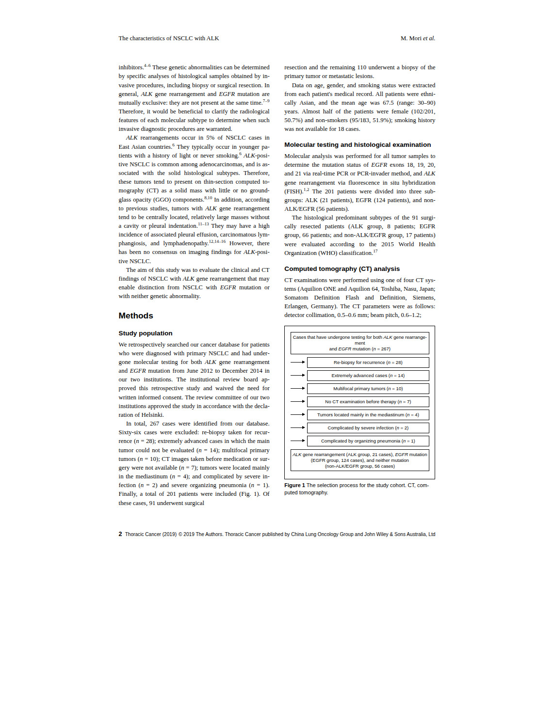The characteristics of NSCLC with ALK
M. Mori et al.
inhibitors.4–6 These genetic abnormalities can be determined by specific analyses of histological samples obtained by invasive procedures, including biopsy or surgical resection. In general, ALK gene rearrangement and EGFR mutation are mutually exclusive: they are not present at the same time.7–9 Therefore, it would be beneficial to clarify the radiological features of each molecular subtype to determine when such invasive diagnostic procedures are warranted.
ALK rearrangements occur in 5% of NSCLC cases in East Asian countries.6 They typically occur in younger patients with a history of light or never smoking.6 ALK-positive NSCLC is common among adenocarcinomas, and is associated with the solid histological subtypes. Therefore, these tumors tend to present on thin-section computed tomography (CT) as a solid mass with little or no ground-glass opacity (GGO) components.8,10 In addition, according to previous studies, tumors with ALK gene rearrangement tend to be centrally located, relatively large masses without a cavity or pleural indentation.11–13 They may have a high incidence of associated pleural effusion, carcinomatous lymphangiosis, and lymphadenopathy.12,14–16 However, there has been no consensus on imaging findings for ALK-positive NSCLC.
The aim of this study was to evaluate the clinical and CT findings of NSCLC with ALK gene rearrangement that may enable distinction from NSCLC with EGFR mutation or with neither genetic abnormality.
Methods
Study population
We retrospectively searched our cancer database for patients who were diagnosed with primary NSCLC and had undergone molecular testing for both ALK gene rearrangement and EGFR mutation from June 2012 to December 2014 in our two institutions. The institutional review board approved this retrospective study and waived the need for written informed consent. The review committee of our two institutions approved the study in accordance with the declaration of Helsinki.
In total, 267 cases were identified from our database. Sixty-six cases were excluded: re-biopsy taken for recurrence (n = 28); extremely advanced cases in which the main tumor could not be evaluated (n = 14); multifocal primary tumors (n = 10); CT images taken before medication or surgery were not available (n = 7); tumors were located mainly in the mediastinum (n = 4); and complicated by severe infection (n = 2) and severe organizing pneumonia (n = 1). Finally, a total of 201 patients were included (Fig. 1). Of these cases, 91 underwent surgical
resection and the remaining 110 underwent a biopsy of the primary tumor or metastatic lesions.
Data on age, gender, and smoking status were extracted from each patient's medical record. All patients were ethnically Asian, and the mean age was 67.5 (range: 30–90) years. Almost half of the patients were female (102/201, 50.7%) and non-smokers (95/183, 51.9%); smoking history was not available for 18 cases.
Molecular testing and histological examination
Molecular analysis was performed for all tumor samples to determine the mutation status of EGFR exons 18, 19, 20, and 21 via real-time PCR or PCR-invader method, and ALK gene rearrangement via fluorescence in situ hybridization (FISH).1,2 The 201 patients were divided into three subgroups: ALK (21 patients), EGFR (124 patients), and non-ALK/EGFR (56 patients).
The histological predominant subtypes of the 91 surgically resected patients (ALK group, 8 patients; EGFR group, 66 patients; and non-ALK/EGFR group, 17 patients) were evaluated according to the 2015 World Health Organization (WHO) classification.17
Computed tomography (CT) analysis
CT examinations were performed using one of four CT systems (Aquilion ONE and Aquilion 64, Toshiba, Nasu, Japan; Somatom Definition Flash and Definition, Siemens, Erlangen, Germany). The CT parameters were as follows: detector collimation, 0.5–0.6 mm; beam pitch, 0.6–1.2;
Cases that have undergone testing for both ALK gene rearrangement
and EGFR mutation (n = 267)
Re-biopsy for recurrence (n = 28)
Extremely advanced cases (n = 14)
Multifocal primary tumors (n = 10)
No CT examination before therapy (n = 7)
Tumors located mainly in the mediastinum (n = 4)
Complicated by severe infection (n = 2)
Complicated by organizing pneumonia (n = 1)
ALK gene rearrangement (ALK group, 21 cases), EGFR mutation
(EGFR group, 124 cases), and neither mutation
(non-ALK/EGFR group, 56 cases)
Figure 1 The selection process for the study cohort. CT, computed tomography.
2 Thoracic Cancer (2019)
© 2019 The Authors. Thoracic Cancer published by China Lung Oncology Group and John Wiley & Sons Australia, Ltd